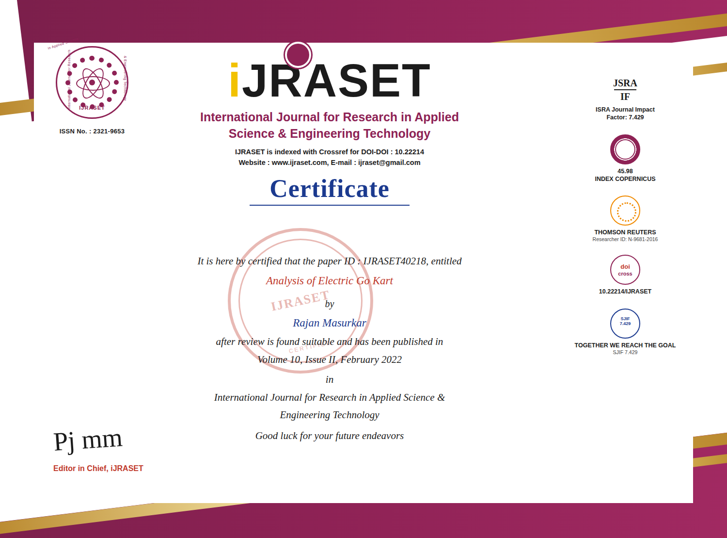IJRASET
International Journal for Research in Applied Science & Engineering Technology
ISSN No. : 2321-9653
i JRASET
International Journal for Research in Applied
Science & Engineering Technology
IJRASET is indexed with Crossref for DOI-DOI : 10.22214
Website : www.ijraset.com, E-mail : ijraset@gmail.com
Certificate
JSRA IF
ISRA Journal Impact
Factor: 7.429
45.98
INDEX COPERNICUS
THOMSON REUTERS
Researcher ID: N-9681-2016
doi cross
10.22214/IJRASET
SJIF
7.429
TOGETHER WE REACH THE GOAL
SJIF 7.429
IJRASET
CERTIFIED
It is here by certified that the paper ID : IJRASET40218, entitled Analysis of Electric Go Kart by Rajan Masurkar after review is found suitable and has been published in Volume 10, Issue II, February 2022 in International Journal for Research in Applied Science & Engineering Technology Good luck for your future endeavors
Pj mm
Editor in Chief, iJRASET